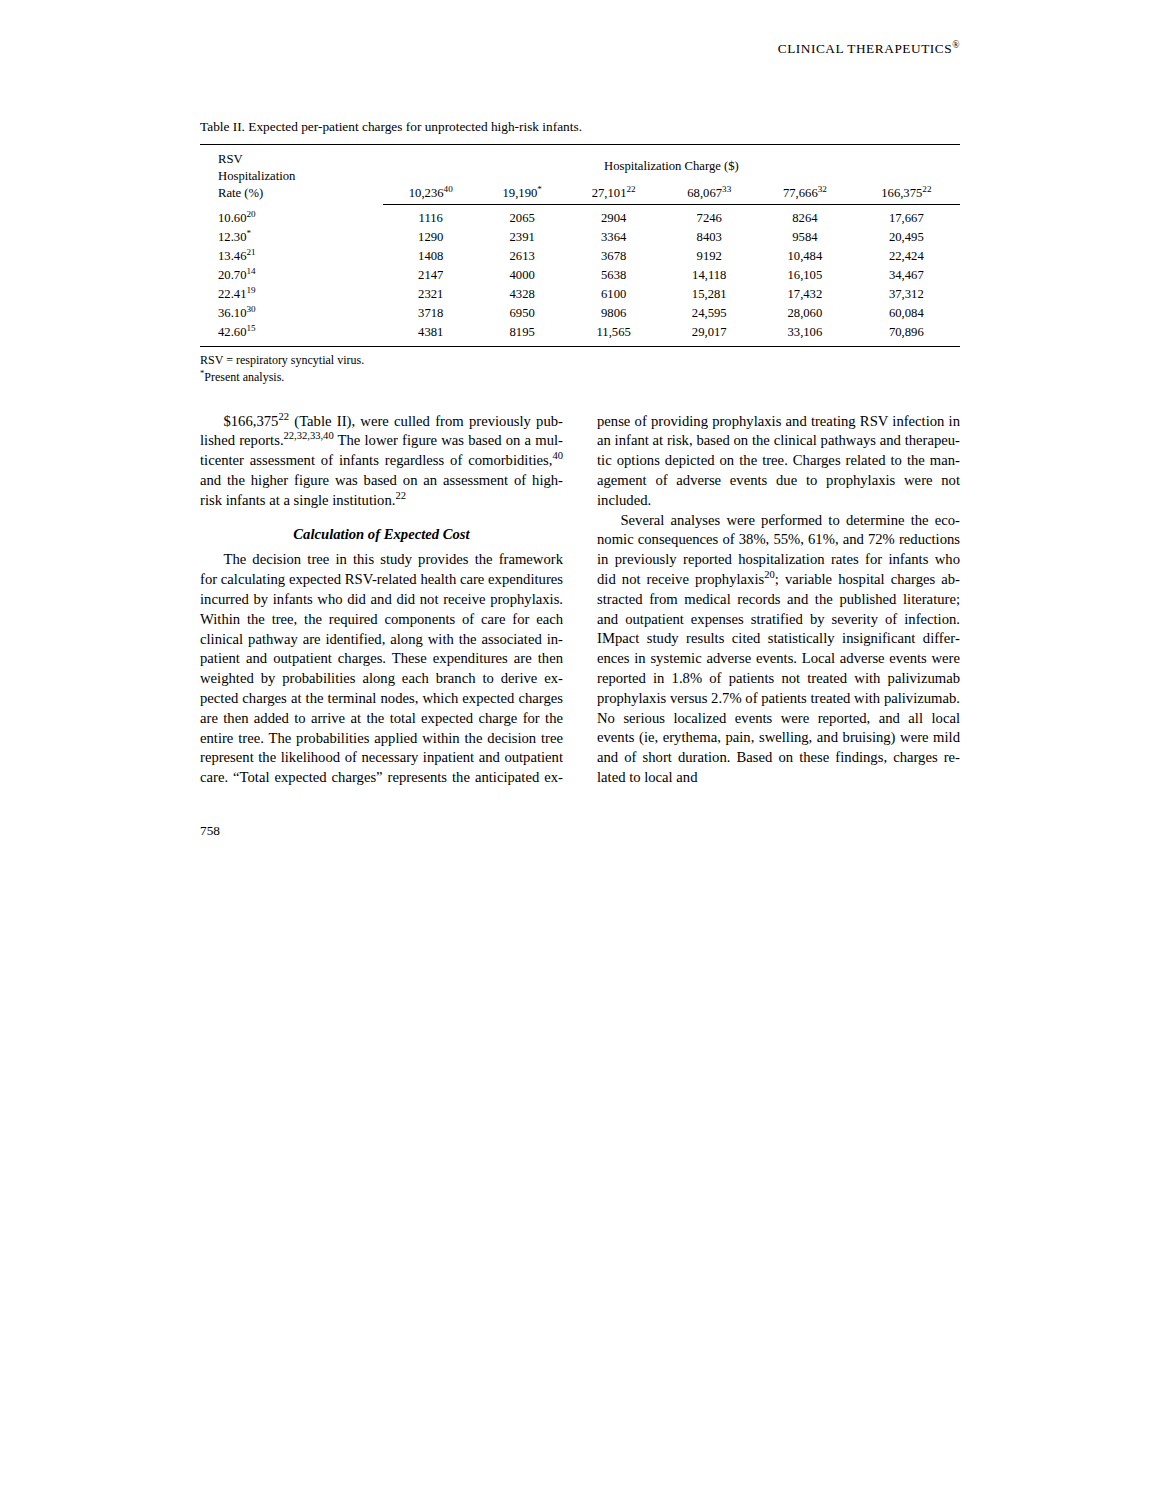CLINICAL THERAPEUTICS®
Table II. Expected per-patient charges for unprotected high-risk infants.
| RSV Hospitalization Rate (%) | Hospitalization Charge ($) |
| --- | --- |
| 10,236 40 | 19,190 * | 27,101 22 | 68,067 33 | 77,666 32 | 166,375 22 |
| 10.60 20 | 1116 | 2065 | 2904 | 7246 | 8264 | 17,667 |
| 12.30 * | 1290 | 2391 | 3364 | 8403 | 9584 | 20,495 |
| 13.46 21 | 1408 | 2613 | 3678 | 9192 | 10,484 | 22,424 |
| 20.70 14 | 2147 | 4000 | 5638 | 14,118 | 16,105 | 34,467 |
| 22.41 19 | 2321 | 4328 | 6100 | 15,281 | 17,432 | 37,312 |
| 36.10 30 | 3718 | 6950 | 9806 | 24,595 | 28,060 | 60,084 |
| 42.60 15 | 4381 | 8195 | 11,565 | 29,017 | 33,106 | 70,896 |
RSV = respiratory syncytial virus.
*Present analysis.
$166,37522 (Table II), were culled from previously published reports.22,32,33,40 The lower figure was based on a multicenter assessment of infants regardless of comorbidities,40 and the higher figure was based on an assessment of high-risk infants at a single institution.22
Calculation of Expected Cost
The decision tree in this study provides the framework for calculating expected RSV-related health care expenditures incurred by infants who did and did not receive prophylaxis. Within the tree, the required components of care for each clinical pathway are identified, along with the associated inpatient and outpatient charges. These expenditures are then weighted by probabilities along each branch to derive expected charges at the terminal nodes, which expected charges are then added to arrive at the total expected charge for the entire tree. The probabilities applied within the decision tree represent the likelihood of necessary inpatient and outpatient care. “Total expected charges” represents the anticipated expense of providing prophylaxis and treating RSV infection in an infant at risk, based on the clinical pathways and therapeutic options depicted on the tree. Charges related to the management of adverse events due to prophylaxis were not included.
Several analyses were performed to determine the economic consequences of 38%, 55%, 61%, and 72% reductions in previously reported hospitalization rates for infants who did not receive prophylaxis20; variable hospital charges abstracted from medical records and the published literature; and outpatient expenses stratified by severity of infection. IMpact study results cited statistically insignificant differences in systemic adverse events. Local adverse events were reported in 1.8% of patients not treated with palivizumab prophylaxis versus 2.7% of patients treated with palivizumab. No serious localized events were reported, and all local events (ie, erythema, pain, swelling, and bruising) were mild and of short duration. Based on these findings, charges related to local and
758